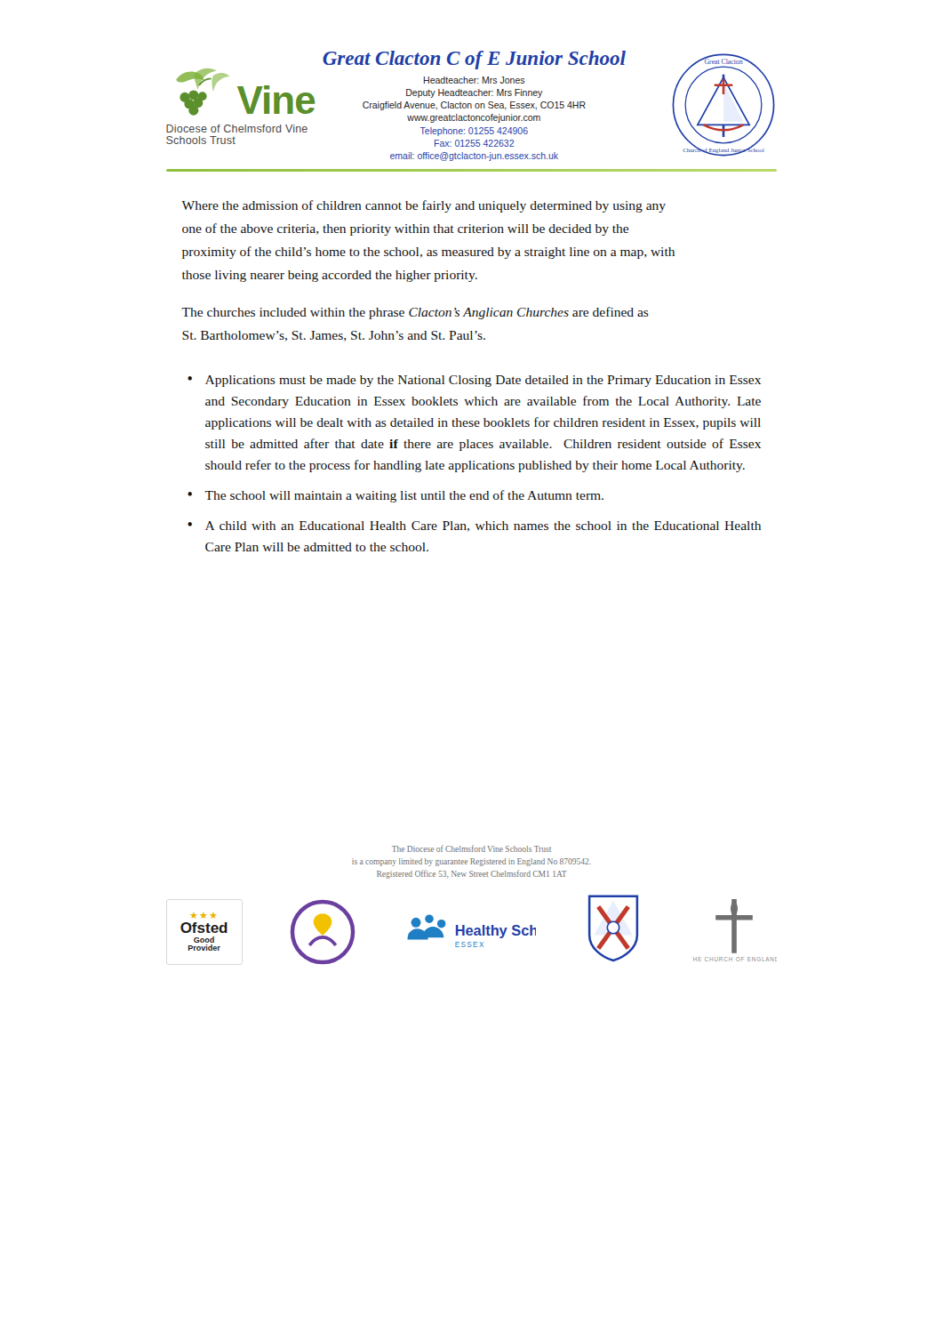Vine
Diocese of Chelmsford Vine Schools Trust
Great Clacton C of E Junior School
Headteacher: Mrs Jones
Deputy Headteacher: Mrs Finney
Craigfield Avenue, Clacton on Sea, Essex, CO15 4HR
www.greatclactoncofejunior.com
Telephone: 01255 424906
Fax: 01255 422632
email: office@gtclacton-jun.essex.sch.uk
Great Clacton Church of England Junior School
Where the admission of children cannot be fairly and uniquely determined by using any
one of the above criteria, then priority within that criterion will be decided by the
proximity of the child’s home to the school, as measured by a straight line on a map, with
those living nearer being accorded the higher priority.
The churches included within the phrase Clacton’s Anglican Churches are defined as
St. Bartholomew’s, St. James, St. John’s and St. Paul’s.
Applications must be made by the National Closing Date detailed in the Primary Education in Essex and Secondary Education in Essex booklets which are available from the Local Authority. Late applications will be dealt with as detailed in these booklets for children resident in Essex, pupils will still be admitted after that date if there are places available. Children resident outside of Essex should refer to the process for handling late applications published by their home Local Authority.
The school will maintain a waiting list until the end of the Autumn term.
A child with an Educational Health Care Plan, which names the school in the Educational Health Care Plan will be admitted to the school.
The Diocese of Chelmsford Vine Schools Trust
is a company limited by guarantee Registered in England No 8709542.
Registered Office 53, New Street Chelmsford CM1 1AT
★★★
Ofsted
Good
Provider
Healthy Schools ESSEX THE CHURCH OF ENGLAND